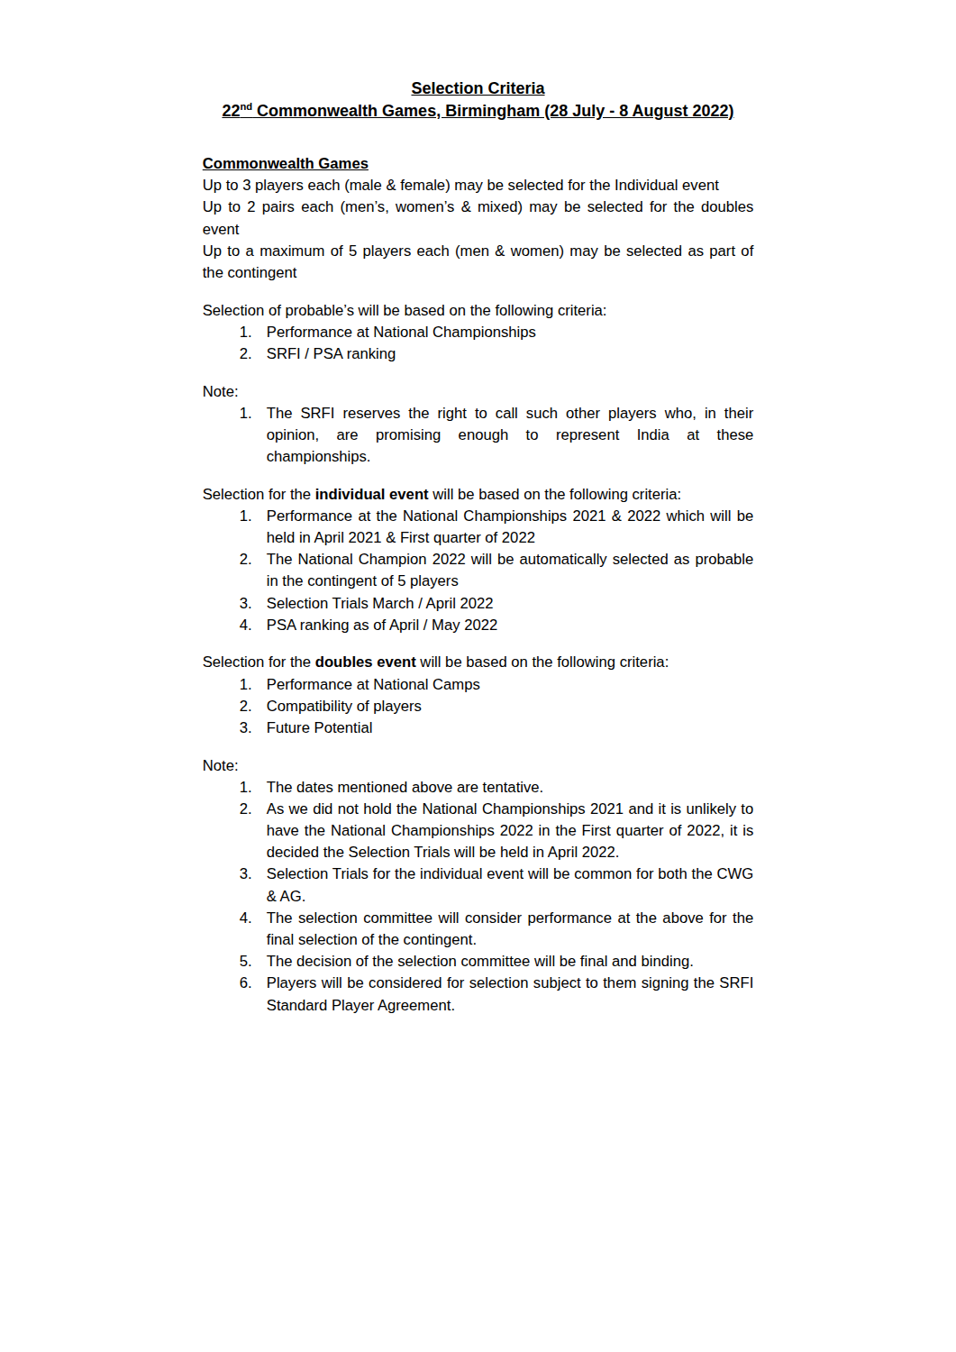Selection Criteria 22nd Commonwealth Games, Birmingham (28 July - 8 August 2022)
Commonwealth Games
Up to 3 players each (male & female) may be selected for the Individual event
Up to 2 pairs each (men’s, women’s & mixed) may be selected for the doubles event
Up to a maximum of 5 players each (men & women) may be selected as part of the contingent
Selection of probable’s will be based on the following criteria:
Performance at National Championships
SRFI / PSA ranking
Note:
The SRFI reserves the right to call such other players who, in their opinion, are promising enough to represent India at these championships.
Selection for the individual event will be based on the following criteria:
Performance at the National Championships 2021 & 2022 which will be held in April 2021 & First quarter of 2022
The National Champion 2022 will be automatically selected as probable in the contingent of 5 players
Selection Trials March / April 2022
PSA ranking as of April / May 2022
Selection for the doubles event will be based on the following criteria:
Performance at National Camps
Compatibility of players
Future Potential
Note:
The dates mentioned above are tentative.
As we did not hold the National Championships 2021 and it is unlikely to have the National Championships 2022 in the First quarter of 2022, it is decided the Selection Trials will be held in April 2022.
Selection Trials for the individual event will be common for both the CWG & AG.
The selection committee will consider performance at the above for the final selection of the contingent.
The decision of the selection committee will be final and binding.
Players will be considered for selection subject to them signing the SRFI Standard Player Agreement.